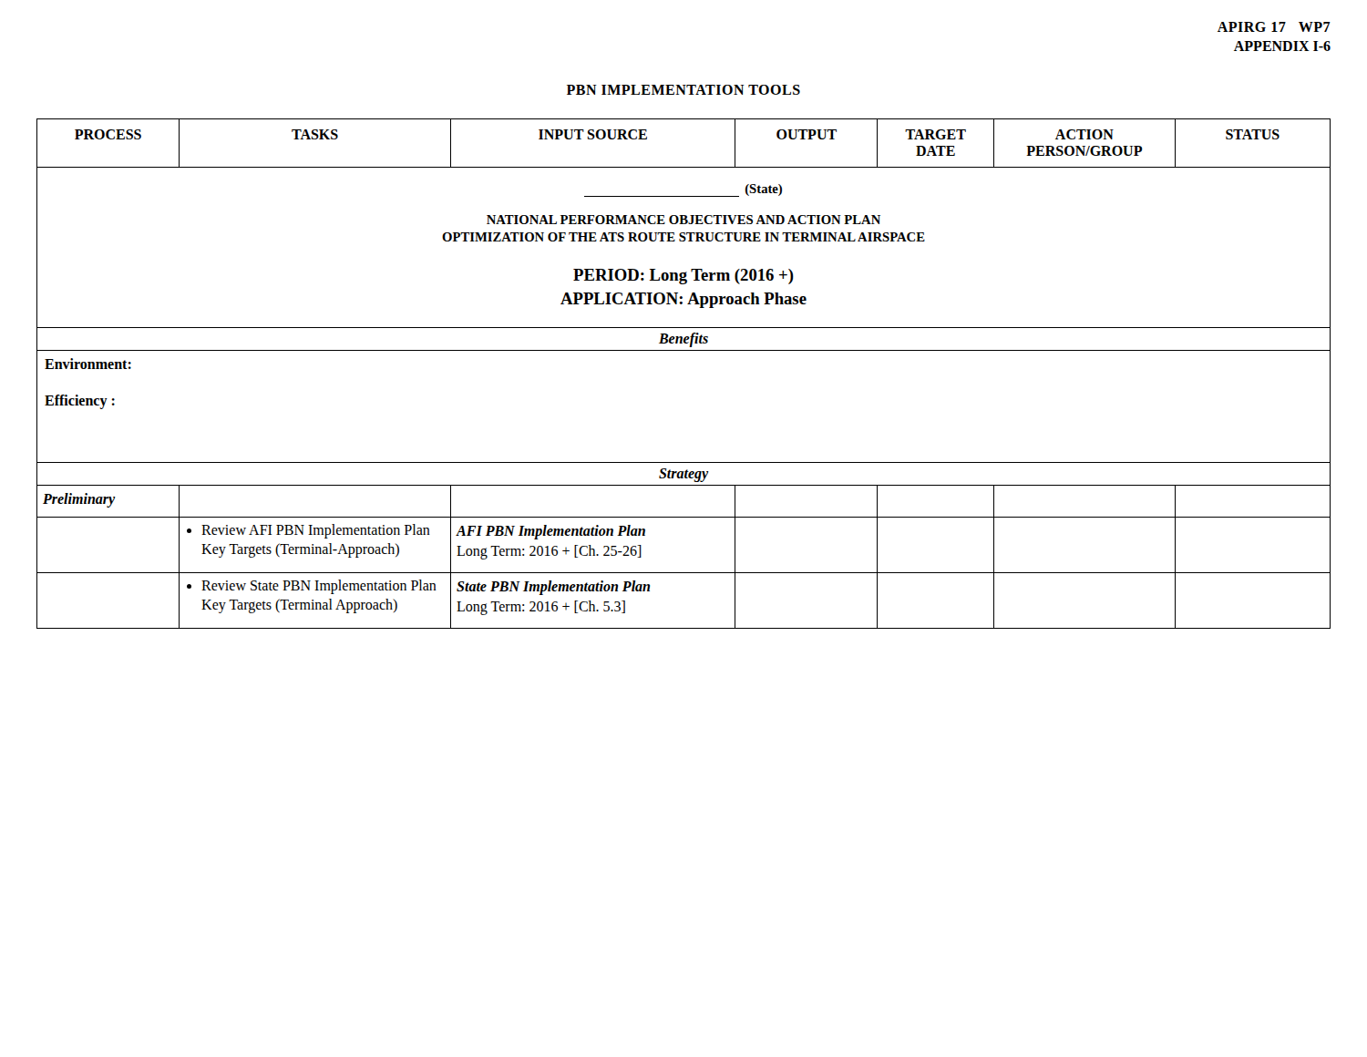APIRG 17 WP7
APPENDIX I-6
PBN IMPLEMENTATION TOOLS
| (State) NATIONAL PERFORMANCE OBJECTIVES AND ACTION PLAN OPTIMIZATION OF THE ATS ROUTE STRUCTURE IN TERMINAL AIRSPACE PERIOD: Long Term (2016 +) APPLICATION: Approach Phase |
| Benefits |
| Environment: Efficiency : |
| Strategy |
| PROCESS | TASKS | INPUT SOURCE | OUTPUT | TARGET DATE | ACTION PERSON/GROUP | STATUS |
| Preliminary | | | | | | |
| | Review AFI PBN Implementation Plan Key Targets (Terminal-Approach) | AFI PBN Implementation Plan Long Term: 2016 + [Ch. 25-26] | | | | |
| | Review State PBN Implementation Plan Key Targets (Terminal Approach) | State PBN Implementation Plan Long Term: 2016 + [Ch. 5.3] | | | | |